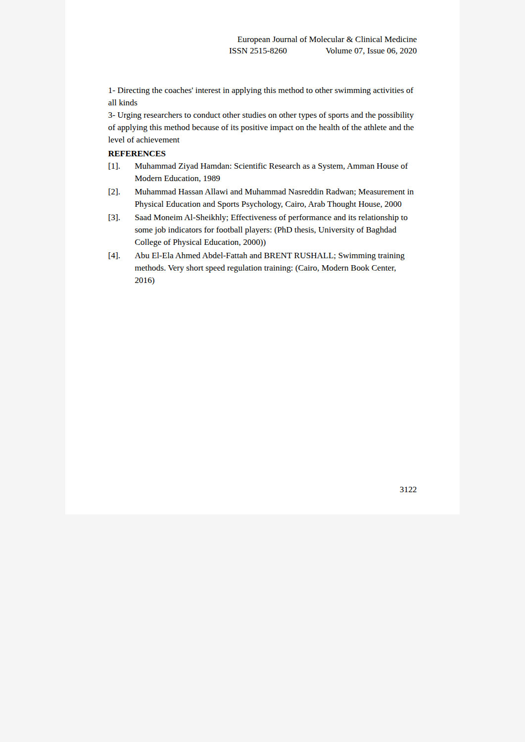European Journal of Molecular & Clinical Medicine ISSN 2515-8260 Volume 07, Issue 06, 2020
1- Directing the coaches' interest in applying this method to other swimming activities of all kinds
3- Urging researchers to conduct other studies on other types of sports and the possibility of applying this method because of its positive impact on the health of the athlete and the level of achievement
References
[1]. Muhammad Ziyad Hamdan: Scientific Research as a System, Amman House of Modern Education, 1989
[2]. Muhammad Hassan Allawi and Muhammad Nasreddin Radwan; Measurement in Physical Education and Sports Psychology, Cairo, Arab Thought House, 2000
[3]. Saad Moneim Al-Sheikhly; Effectiveness of performance and its relationship to some job indicators for football players: (PhD thesis, University of Baghdad College of Physical Education, 2000))
[4]. Abu El-Ela Ahmed Abdel-Fattah and BRENT RUSHALL; Swimming training methods. Very short speed regulation training: (Cairo, Modern Book Center, 2016)
3122